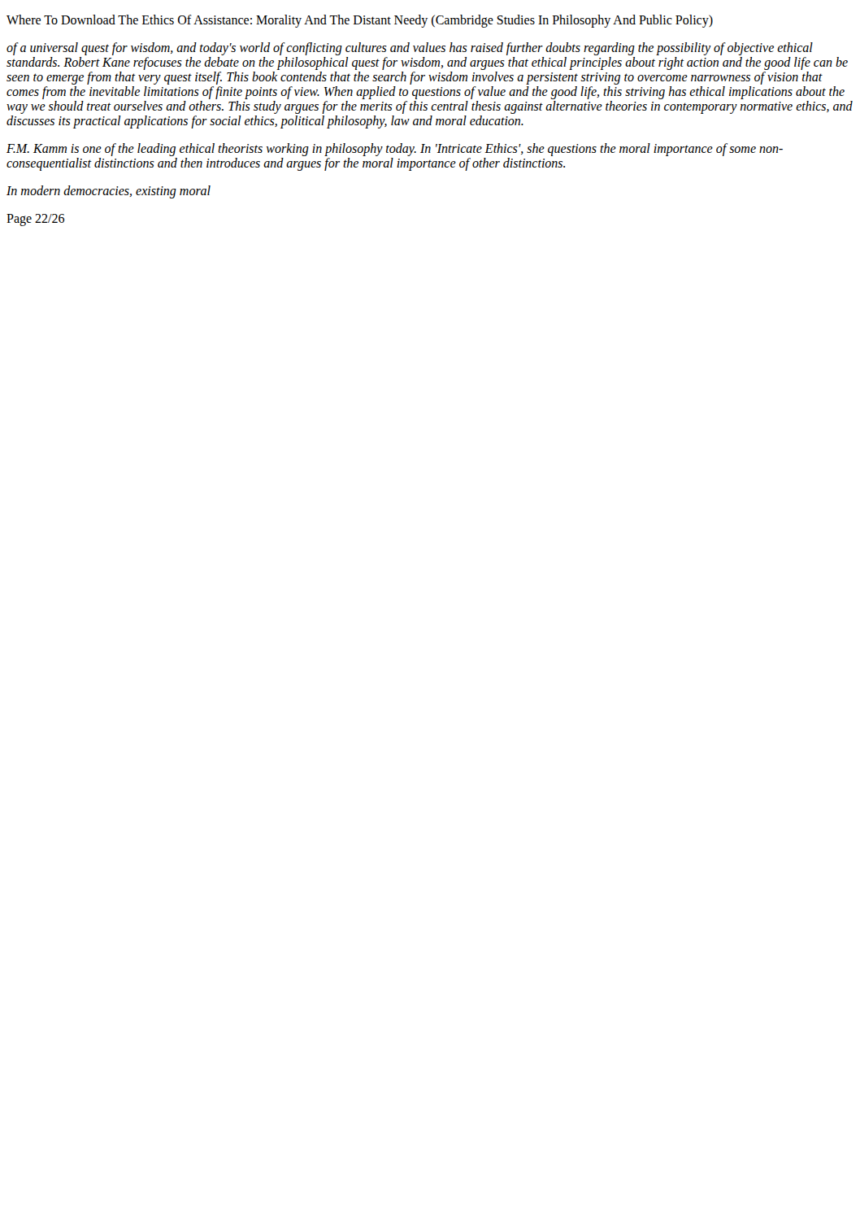Where To Download The Ethics Of Assistance: Morality And The Distant Needy (Cambridge Studies In Philosophy And Public Policy)
of a universal quest for wisdom, and today's world of conflicting cultures and values has raised further doubts regarding the possibility of objective ethical standards. Robert Kane refocuses the debate on the philosophical quest for wisdom, and argues that ethical principles about right action and the good life can be seen to emerge from that very quest itself. This book contends that the search for wisdom involves a persistent striving to overcome narrowness of vision that comes from the inevitable limitations of finite points of view. When applied to questions of value and the good life, this striving has ethical implications about the way we should treat ourselves and others. This study argues for the merits of this central thesis against alternative theories in contemporary normative ethics, and discusses its practical applications for social ethics, political philosophy, law and moral education.
F.M. Kamm is one of the leading ethical theorists working in philosophy today. In 'Intricate Ethics', she questions the moral importance of some non-consequentialist distinctions and then introduces and argues for the moral importance of other distinctions.
In modern democracies, existing moral
Page 22/26